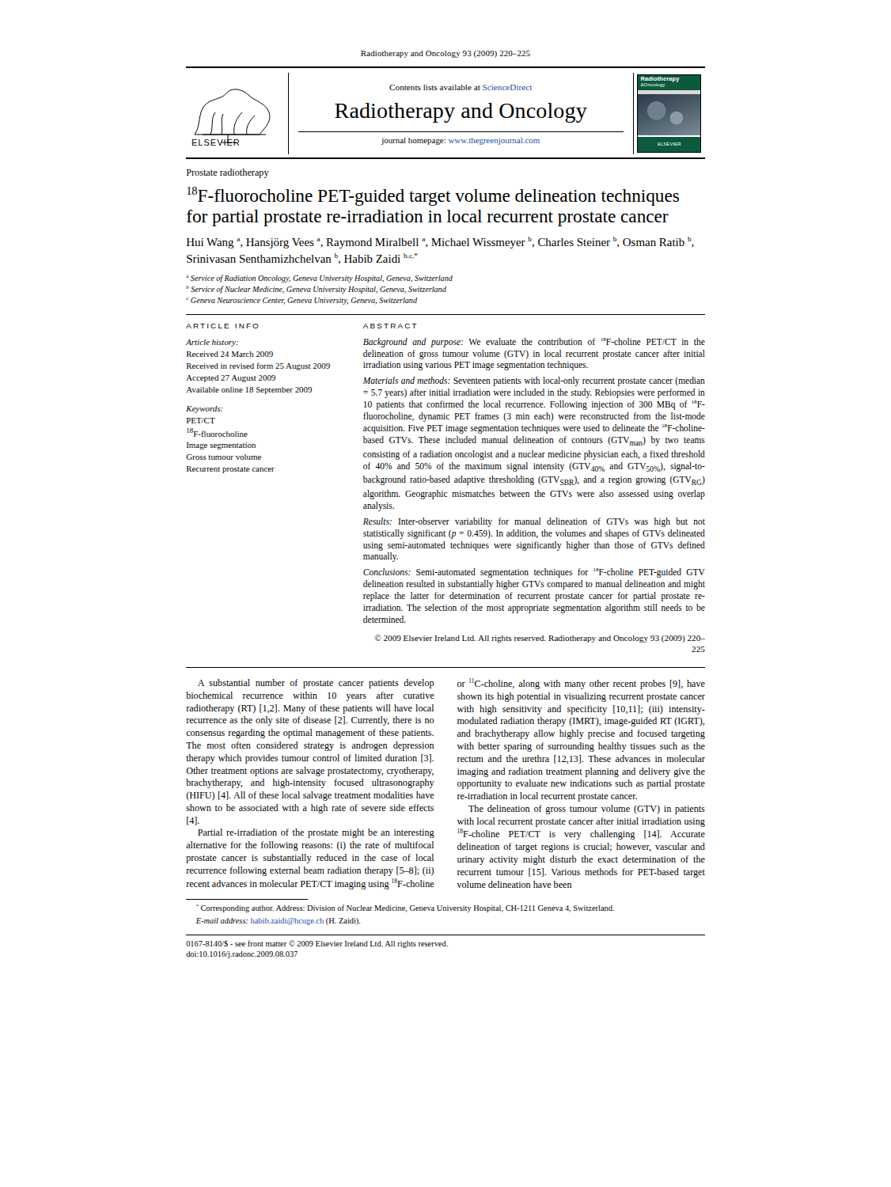Radiotherapy and Oncology 93 (2009) 220–225
ELSEVIER
Contents lists available at ScienceDirect
Radiotherapy and Oncology
journal homepage: www.thegreenjournal.com
Radiotherapy &Oncology
ELSEVIER
Prostate radiotherapy
18F-fluorocholine PET-guided target volume delineation techniques for partial prostate re-irradiation in local recurrent prostate cancer
Hui Wang a, Hansjörg Vees a, Raymond Miralbell a, Michael Wissmeyer b, Charles Steiner b, Osman Ratib b, Srinivasan Senthamizhchelvan b, Habib Zaidi b,c,*
a Service of Radiation Oncology, Geneva University Hospital, Geneva, Switzerland
b Service of Nuclear Medicine, Geneva University Hospital, Geneva, Switzerland
c Geneva Neuroscience Center, Geneva University, Geneva, Switzerland
Article info
Article history:
Received 24 March 2009
Received in revised form 25 August 2009
Accepted 27 August 2009
Available online 18 September 2009
Keywords:
PET/CT
18F-fluorocholine
Image segmentation
Gross tumour volume
Recurrent prostate cancer
Abstract
Background and purpose: We evaluate the contribution of 18F-choline PET/CT in the delineation of gross tumour volume (GTV) in local recurrent prostate cancer after initial irradiation using various PET image segmentation techniques.
Materials and methods: Seventeen patients with local-only recurrent prostate cancer (median = 5.7 years) after initial irradiation were included in the study. Rebiopsies were performed in 10 patients that confirmed the local recurrence. Following injection of 300 MBq of 18F-fluorocholine, dynamic PET frames (3 min each) were reconstructed from the list-mode acquisition. Five PET image segmentation techniques were used to delineate the 18F-choline-based GTVs. These included manual delineation of contours (GTVman) by two teams consisting of a radiation oncologist and a nuclear medicine physician each, a fixed threshold of 40% and 50% of the maximum signal intensity (GTV40% and GTV50%), signal-to-background ratio-based adaptive thresholding (GTVSBR), and a region growing (GTVRG) algorithm. Geographic mismatches between the GTVs were also assessed using overlap analysis.
Results: Inter-observer variability for manual delineation of GTVs was high but not statistically significant (p = 0.459). In addition, the volumes and shapes of GTVs delineated using semi-automated techniques were significantly higher than those of GTVs defined manually.
Conclusions: Semi-automated segmentation techniques for 18F-choline PET-guided GTV delineation resulted in substantially higher GTVs compared to manual delineation and might replace the latter for determination of recurrent prostate cancer for partial prostate re-irradiation. The selection of the most appropriate segmentation algorithm still needs to be determined.
© 2009 Elsevier Ireland Ltd. All rights reserved. Radiotherapy and Oncology 93 (2009) 220–225
A substantial number of prostate cancer patients develop biochemical recurrence within 10 years after curative radiotherapy (RT) [1,2]. Many of these patients will have local recurrence as the only site of disease [2]. Currently, there is no consensus regarding the optimal management of these patients. The most often considered strategy is androgen depression therapy which provides tumour control of limited duration [3]. Other treatment options are salvage prostatectomy, cryotherapy, brachytherapy, and high-intensity focused ultrasonography (HIFU) [4]. All of these local salvage treatment modalities have shown to be associated with a high rate of severe side effects [4].
Partial re-irradiation of the prostate might be an interesting alternative for the following reasons: (i) the rate of multifocal prostate cancer is substantially reduced in the case of local recurrence following external beam radiation therapy [5–8]; (ii) recent advances in molecular PET/CT imaging using 18F-choline or 11C-choline, along with many other recent probes [9], have shown its high potential in visualizing recurrent prostate cancer with high sensitivity and specificity [10,11]; (iii) intensity-modulated radiation therapy (IMRT), image-guided RT (IGRT), and brachytherapy allow highly precise and focused targeting with better sparing of surrounding healthy tissues such as the rectum and the urethra [12,13]. These advances in molecular imaging and radiation treatment planning and delivery give the opportunity to evaluate new indications such as partial prostate re-irradiation in local recurrent prostate cancer.
The delineation of gross tumour volume (GTV) in patients with local recurrent prostate cancer after initial irradiation using 18F-choline PET/CT is very challenging [14]. Accurate delineation of target regions is crucial; however, vascular and urinary activity might disturb the exact determination of the recurrent tumour [15]. Various methods for PET-based target volume delineation have been
* Corresponding author. Address: Division of Nuclear Medicine, Geneva University Hospital, CH-1211 Geneva 4, Switzerland.
E-mail address: habib.zaidi@hcuge.ch (H. Zaidi).
0167-8140/$ - see front matter © 2009 Elsevier Ireland Ltd. All rights reserved.
doi:10.1016/j.radonc.2009.08.037